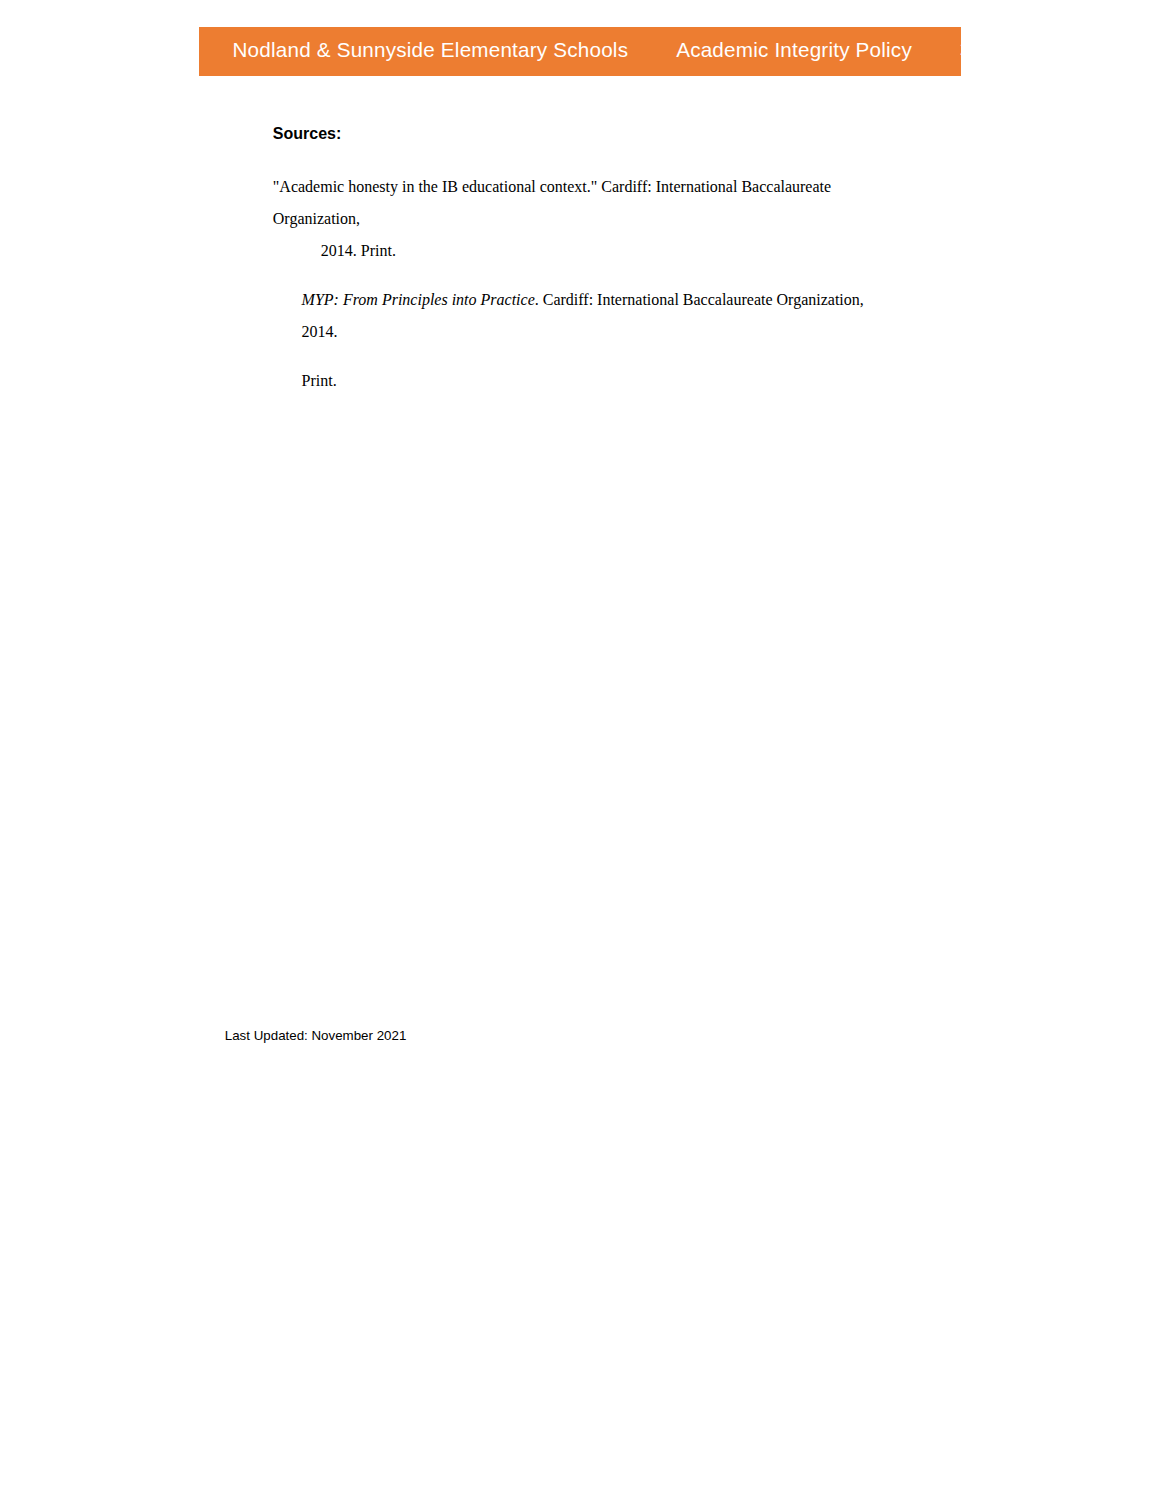Nodland & Sunnyside Elementary Schools Academic Integrity Policy 2021 22
Sources:
"Academic honesty in the IB educational context." Cardiff: International Baccalaureate Organization, 2014. Print.
MYP: From Principles into Practice. Cardiff: International Baccalaureate Organization, 2014. Print.
Last Updated: November 2021